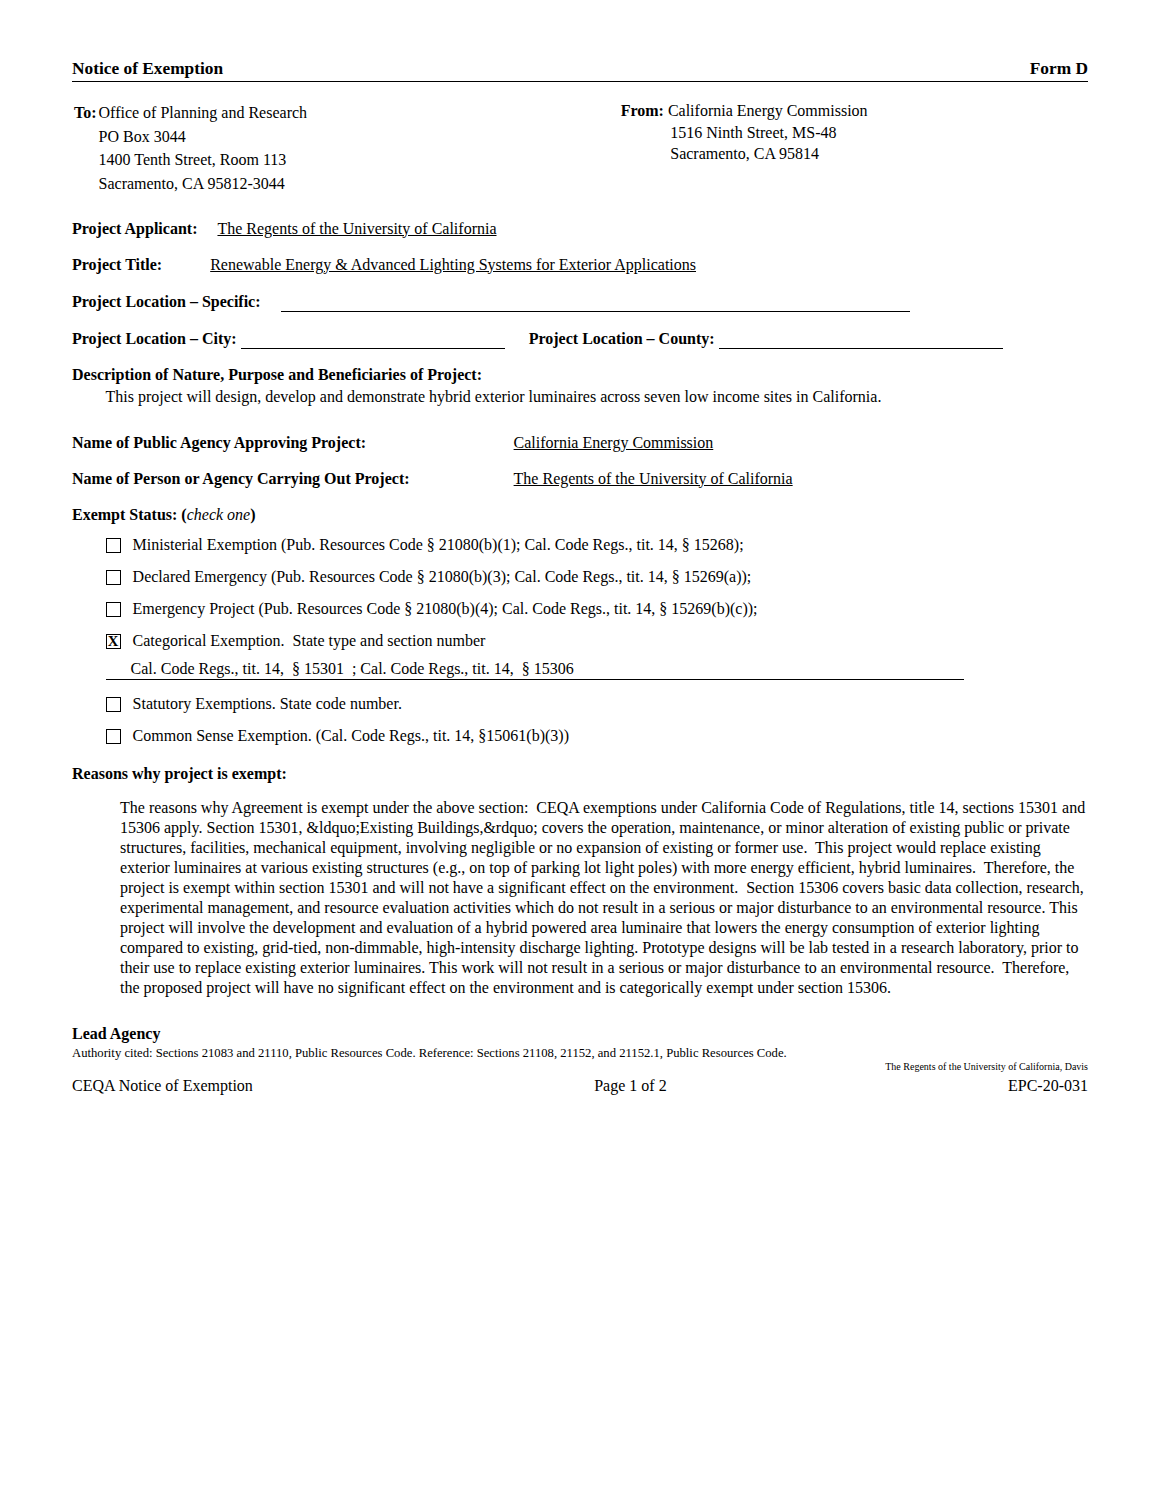Notice of Exemption Form D
| To: | Office of Planning and Research |
| | PO Box 3044 |
| | 1400 Tenth Street, Room 113 |
| | Sacramento, CA 95812-3044 |
From: California Energy Commission
1516 Ninth Street, MS-48
Sacramento, CA 95814
Project Applicant: The Regents of the University of California
Project Title: Renewable Energy & Advanced Lighting Systems for Exterior Applications
Project Location – Specific:
Project Location – City: Project Location – County:
Description of Nature, Purpose and Beneficiaries of Project:
This project will design, develop and demonstrate hybrid exterior luminaires across seven low income sites in California.
Name of Public Agency Approving Project: California Energy Commission
Name of Person or Agency Carrying Out Project: The Regents of the University of California
Exempt Status: (check one)
Ministerial Exemption (Pub. Resources Code § 21080(b)(1); Cal. Code Regs., tit. 14, § 15268);
Declared Emergency (Pub. Resources Code § 21080(b)(3); Cal. Code Regs., tit. 14, § 15269(a));
Emergency Project (Pub. Resources Code § 21080(b)(4); Cal. Code Regs., tit. 14, § 15269(b)(c));
X Categorical Exemption. State type and section number
Cal. Code Regs., tit. 14, § 15301 ; Cal. Code Regs., tit. 14, § 15306
Statutory Exemptions. State code number.
Common Sense Exemption. (Cal. Code Regs., tit. 14, §15061(b)(3))
Reasons why project is exempt:
The reasons why Agreement is exempt under the above section: CEQA exemptions under California Code of Regulations, title 14, sections 15301 and 15306 apply. Section 15301, &ldquo;Existing Buildings,&rdquo; covers the operation, maintenance, or minor alteration of existing public or private structures, facilities, mechanical equipment, involving negligible or no expansion of existing or former use. This project would replace existing exterior luminaires at various existing structures (e.g., on top of parking lot light poles) with more energy efficient, hybrid luminaires. Therefore, the project is exempt within section 15301 and will not have a significant effect on the environment. Section 15306 covers basic data collection, research, experimental management, and resource evaluation activities which do not result in a serious or major disturbance to an environmental resource. This project will involve the development and evaluation of a hybrid powered area luminaire that lowers the energy consumption of exterior lighting compared to existing, grid-tied, non-dimmable, high-intensity discharge lighting. Prototype designs will be lab tested in a research laboratory, prior to their use to replace existing exterior luminaires. This work will not result in a serious or major disturbance to an environmental resource. Therefore, the proposed project will have no significant effect on the environment and is categorically exempt under section 15306.
Lead Agency
Authority cited: Sections 21083 and 21110, Public Resources Code. Reference: Sections 21108, 21152, and 21152.1, Public Resources Code.
The Regents of the University of California, Davis
CEQA Notice of Exemption Page 1 of 2 EPC-20-031